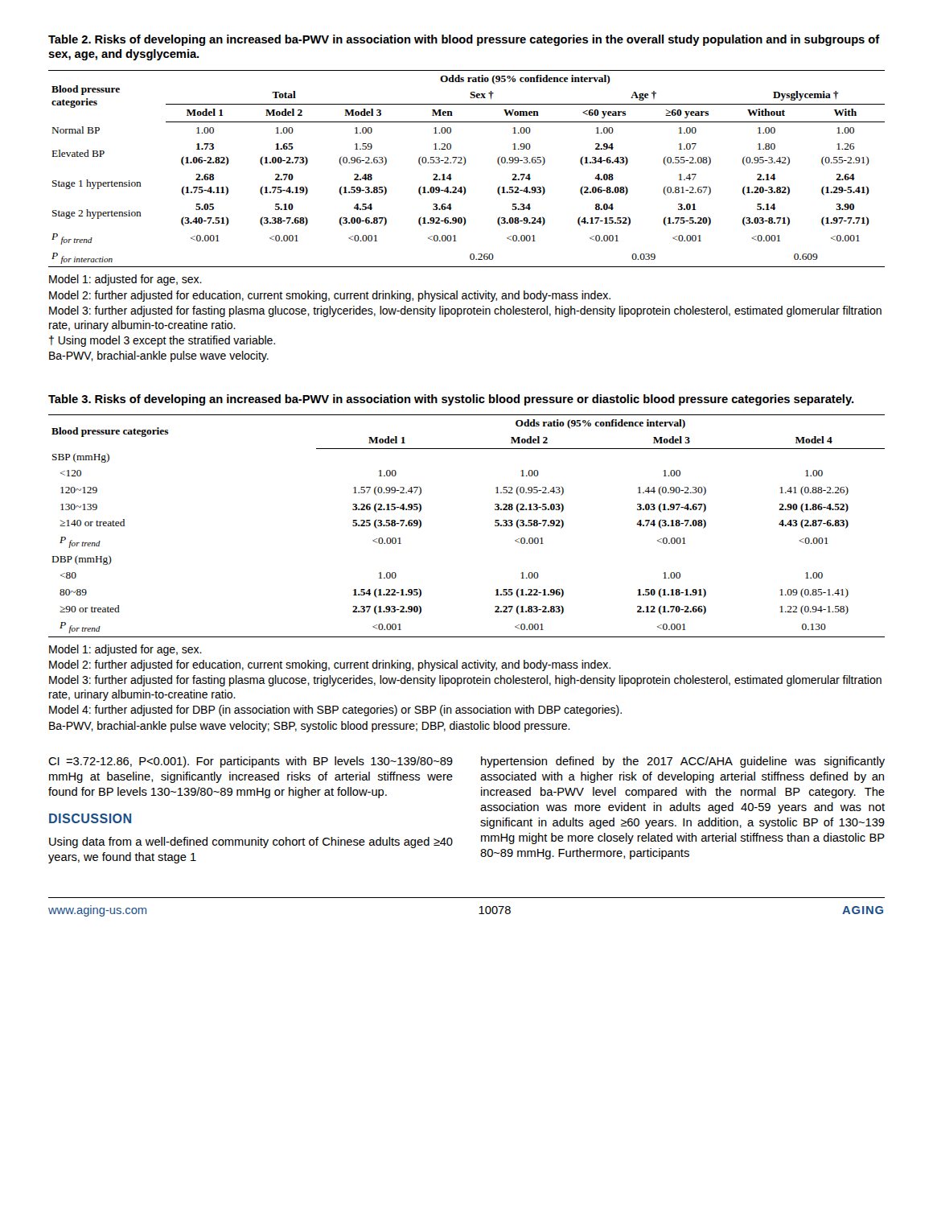Table 2. Risks of developing an increased ba-PWV in association with blood pressure categories in the overall study population and in subgroups of sex, age, and dysglycemia.
| Blood pressure categories | Odds ratio (95% confidence interval) |
| --- | --- |
| Total | Sex † | Age † | Dysglycemia † |
| Model 1 | Model 2 | Model 3 | Men | Women | <60 years | ≥60 years | Without | With |
| Normal BP | 1.00 | 1.00 | 1.00 | 1.00 | 1.00 | 1.00 | 1.00 | 1.00 | 1.00 |
| Elevated BP | 1.73 (1.06-2.82) | 1.65 (1.00-2.73) | 1.59 (0.96-2.63) | 1.20 (0.53-2.72) | 1.90 (0.99-3.65) | 2.94 (1.34-6.43) | 1.07 (0.55-2.08) | 1.80 (0.95-3.42) | 1.26 (0.55-2.91) |
| Stage 1 hypertension | 2.68 (1.75-4.11) | 2.70 (1.75-4.19) | 2.48 (1.59-3.85) | 2.14 (1.09-4.24) | 2.74 (1.52-4.93) | 4.08 (2.06-8.08) | 1.47 (0.81-2.67) | 2.14 (1.20-3.82) | 2.64 (1.29-5.41) |
| Stage 2 hypertension | 5.05 (3.40-7.51) | 5.10 (3.38-7.68) | 4.54 (3.00-6.87) | 3.64 (1.92-6.90) | 5.34 (3.08-9.24) | 8.04 (4.17-15.52) | 3.01 (1.75-5.20) | 5.14 (3.03-8.71) | 3.90 (1.97-7.71) |
| P for trend | <0.001 | <0.001 | <0.001 | <0.001 | <0.001 | <0.001 | <0.001 | <0.001 | <0.001 |
| P for interaction | | | | 0.260 | 0.039 | 0.609 |
Model 1: adjusted for age, sex.
Model 2: further adjusted for education, current smoking, current drinking, physical activity, and body-mass index.
Model 3: further adjusted for fasting plasma glucose, triglycerides, low-density lipoprotein cholesterol, high-density lipoprotein cholesterol, estimated glomerular filtration rate, urinary albumin-to-creatine ratio.
† Using model 3 except the stratified variable.
Ba-PWV, brachial-ankle pulse wave velocity.
Table 3. Risks of developing an increased ba-PWV in association with systolic blood pressure or diastolic blood pressure categories separately.
| Blood pressure categories | Odds ratio (95% confidence interval) |
| --- | --- |
| Model 1 | Model 2 | Model 3 | Model 4 |
| SBP (mmHg) | | | | |
| <120 | 1.00 | 1.00 | 1.00 | 1.00 |
| 120~129 | 1.57 (0.99-2.47) | 1.52 (0.95-2.43) | 1.44 (0.90-2.30) | 1.41 (0.88-2.26) |
| 130~139 | 3.26 (2.15-4.95) | 3.28 (2.13-5.03) | 3.03 (1.97-4.67) | 2.90 (1.86-4.52) |
| ≥140 or treated | 5.25 (3.58-7.69) | 5.33 (3.58-7.92) | 4.74 (3.18-7.08) | 4.43 (2.87-6.83) |
| P for trend | <0.001 | <0.001 | <0.001 | <0.001 |
| DBP (mmHg) | | | | |
| <80 | 1.00 | 1.00 | 1.00 | 1.00 |
| 80~89 | 1.54 (1.22-1.95) | 1.55 (1.22-1.96) | 1.50 (1.18-1.91) | 1.09 (0.85-1.41) |
| ≥90 or treated | 2.37 (1.93-2.90) | 2.27 (1.83-2.83) | 2.12 (1.70-2.66) | 1.22 (0.94-1.58) |
| P for trend | <0.001 | <0.001 | <0.001 | 0.130 |
Model 1: adjusted for age, sex.
Model 2: further adjusted for education, current smoking, current drinking, physical activity, and body-mass index.
Model 3: further adjusted for fasting plasma glucose, triglycerides, low-density lipoprotein cholesterol, high-density lipoprotein cholesterol, estimated glomerular filtration rate, urinary albumin-to-creatine ratio.
Model 4: further adjusted for DBP (in association with SBP categories) or SBP (in association with DBP categories).
Ba-PWV, brachial-ankle pulse wave velocity; SBP, systolic blood pressure; DBP, diastolic blood pressure.
CI =3.72-12.86, P<0.001). For participants with BP levels 130~139/80~89 mmHg at baseline, significantly increased risks of arterial stiffness were found for BP levels 130~139/80~89 mmHg or higher at follow-up.
DISCUSSION
Using data from a well-defined community cohort of Chinese adults aged ≥40 years, we found that stage 1
hypertension defined by the 2017 ACC/AHA guideline was significantly associated with a higher risk of developing arterial stiffness defined by an increased ba-PWV level compared with the normal BP category. The association was more evident in adults aged 40-59 years and was not significant in adults aged ≥60 years. In addition, a systolic BP of 130~139 mmHg might be more closely related with arterial stiffness than a diastolic BP 80~89 mmHg. Furthermore, participants
www.aging-us.com
10078
AGING